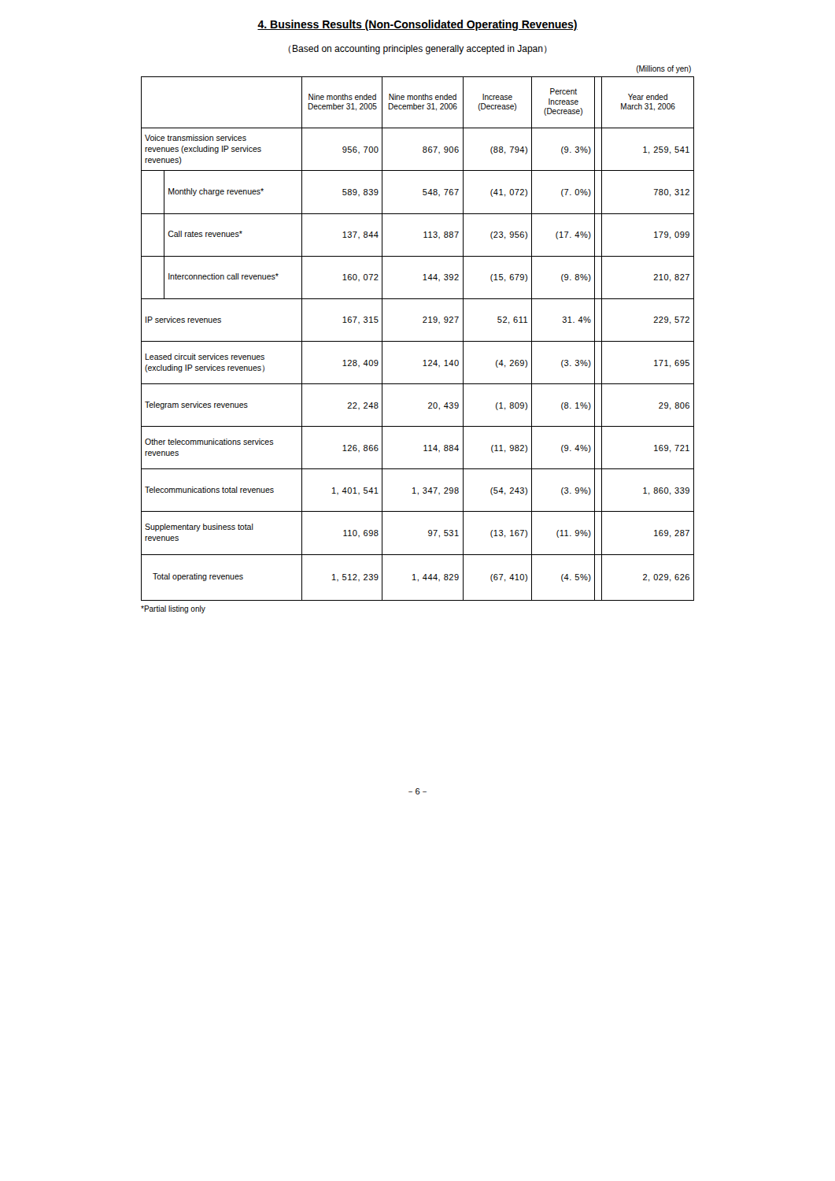4. Business Results (Non-Consolidated Operating Revenues)
（Based on accounting principles generally accepted in Japan）
(Millions of yen)
| | Nine months ended December 31, 2005 | Nine months ended December 31, 2006 | Increase (Decrease) | Percent Increase (Decrease) | | Year ended March 31, 2006 |
| --- | --- | --- | --- | --- | --- | --- |
| Voice transmission services revenues (excluding IP services revenues) | 956, 700 | 867, 906 | (88, 794) | (9. 3%) | | 1, 259, 541 |
| | Monthly charge revenues* | 589, 839 | 548, 767 | (41, 072) | (7. 0%) | | 780, 312 |
| | Call rates revenues* | 137, 844 | 113, 887 | (23, 956) | (17. 4%) | | 179, 099 |
| | Interconnection call revenues* | 160, 072 | 144, 392 | (15, 679) | (9. 8%) | | 210, 827 |
| IP services revenues | 167, 315 | 219, 927 | 52, 611 | 31. 4% | | 229, 572 |
| Leased circuit services revenues (excluding IP services revenues） | 128, 409 | 124, 140 | (4, 269) | (3. 3%) | | 171, 695 |
| Telegram services revenues | 22, 248 | 20, 439 | (1, 809) | (8. 1%) | | 29, 806 |
| Other telecommunications services revenues | 126, 866 | 114, 884 | (11, 982) | (9. 4%) | | 169, 721 |
| Telecommunications total revenues | 1, 401, 541 | 1, 347, 298 | (54, 243) | (3. 9%) | | 1, 860, 339 |
| Supplementary business total revenues | 110, 698 | 97, 531 | (13, 167) | (11. 9%) | | 169, 287 |
| Total operating revenues | 1, 512, 239 | 1, 444, 829 | (67, 410) | (4. 5%) | | 2, 029, 626 |
*Partial listing only
－6－